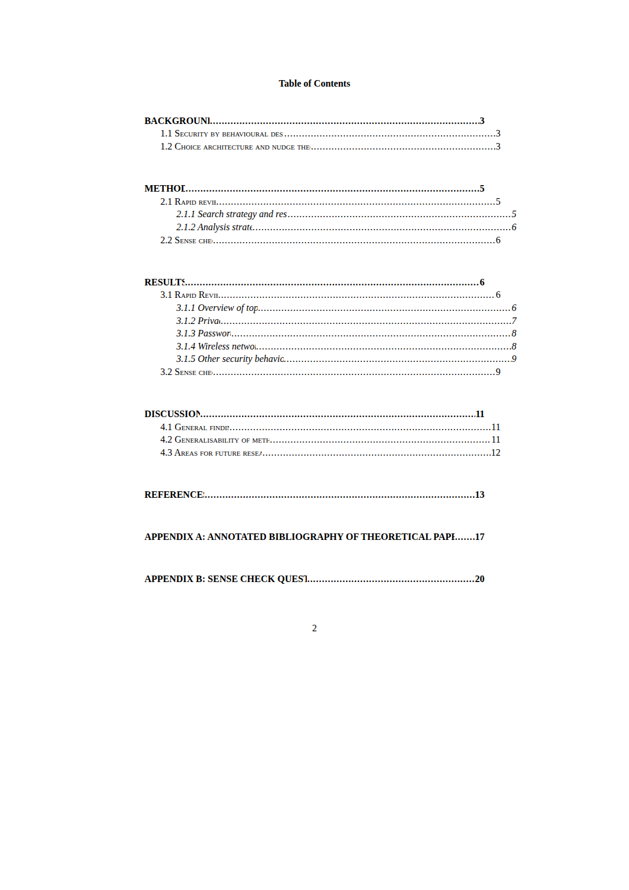Table of Contents
Background .................................................................................................. 3
1.1 Security by behavioural design .............................................................................. 3
1.2 Choice architecture and nudge theory .................................................................... 3
Method .......................................................................................................... 5
2.1 Rapid review ............................................................................................................. 5
2.1.1 Search strategy and results ..................................................................................... 5
2.1.2 Analysis strategy .................................................................................................... 6
2.2 Sense check ............................................................................................................... 6
Results .......................................................................................................... 6
3.1 Rapid Review ............................................................................................................ 6
3.1.1 Overview of topics .................................................................................................. 6
3.1.2 Privacy .................................................................................................................. 7
3.1.3 Passwords ............................................................................................................ 8
3.1.4 Wireless networks .................................................................................................. 8
3.1.5 Other security behaviours ....................................................................................... 9
3.2 Sense check ............................................................................................................... 9
Discussion .................................................................................................. 11
4.1 General findings ....................................................................................................... 11
4.2 Generalisability of methods ..................................................................................... 11
4.3 Areas for future research ......................................................................................... 12
References .................................................................................................. 13
Appendix A: Annotated bibliography of theoretical papers ....... 17
Appendix B: Sense check questions .................................................................. 20
2